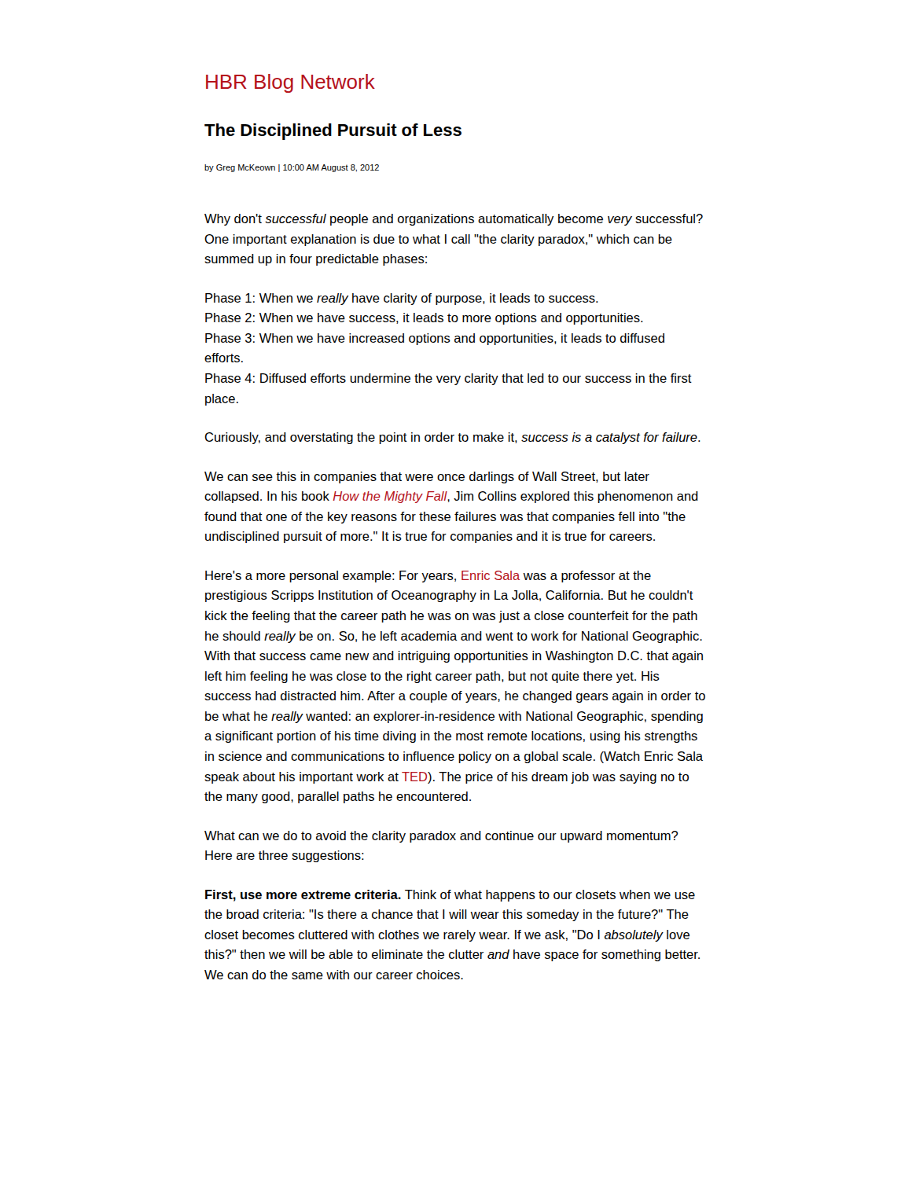HBR Blog Network
The Disciplined Pursuit of Less
by Greg McKeown | 10:00 AM August 8, 2012
Why don't successful people and organizations automatically become very successful? One important explanation is due to what I call "the clarity paradox," which can be summed up in four predictable phases:
Phase 1: When we really have clarity of purpose, it leads to success.
Phase 2: When we have success, it leads to more options and opportunities.
Phase 3: When we have increased options and opportunities, it leads to diffused efforts.
Phase 4: Diffused efforts undermine the very clarity that led to our success in the first place.
Curiously, and overstating the point in order to make it, success is a catalyst for failure.
We can see this in companies that were once darlings of Wall Street, but later collapsed. In his book How the Mighty Fall, Jim Collins explored this phenomenon and found that one of the key reasons for these failures was that companies fell into "the undisciplined pursuit of more." It is true for companies and it is true for careers.
Here's a more personal example: For years, Enric Sala was a professor at the prestigious Scripps Institution of Oceanography in La Jolla, California. But he couldn't kick the feeling that the career path he was on was just a close counterfeit for the path he should really be on. So, he left academia and went to work for National Geographic. With that success came new and intriguing opportunities in Washington D.C. that again left him feeling he was close to the right career path, but not quite there yet. His success had distracted him. After a couple of years, he changed gears again in order to be what he really wanted: an explorer-in-residence with National Geographic, spending a significant portion of his time diving in the most remote locations, using his strengths in science and communications to influence policy on a global scale. (Watch Enric Sala speak about his important work at TED). The price of his dream job was saying no to the many good, parallel paths he encountered.
What can we do to avoid the clarity paradox and continue our upward momentum? Here are three suggestions:
First, use more extreme criteria. Think of what happens to our closets when we use the broad criteria: "Is there a chance that I will wear this someday in the future?" The closet becomes cluttered with clothes we rarely wear. If we ask, "Do I absolutely love this?" then we will be able to eliminate the clutter and have space for something better. We can do the same with our career choices.